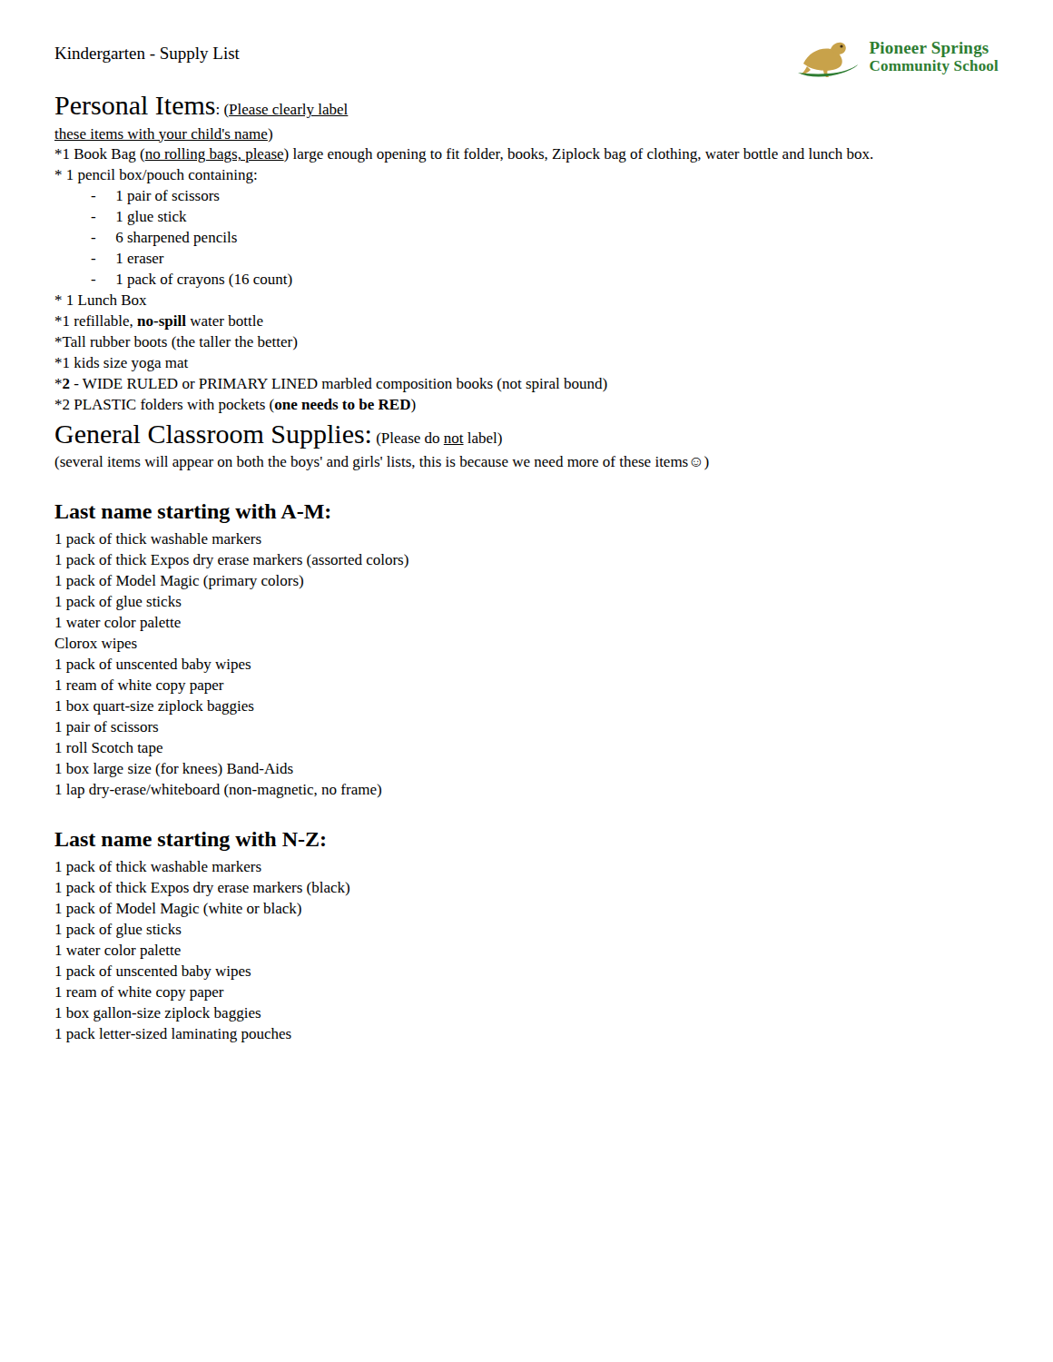Kindergarten - Supply List
Pioneer SpringsCommunity School
Personal Items
: (Please clearly label
these items with your child's name)
*1 Book Bag (no rolling bags, please) large enough opening to fit folder, books, Ziplock bag of clothing, water bottle and lunch box.
* 1 pencil box/pouch containing:
1 pair of scissors
1 glue stick
6 sharpened pencils
1 eraser
1 pack of crayons (16 count)
* 1 Lunch Box
*1 refillable, no-spill water bottle
*Tall rubber boots (the taller the better)
*1 kids size yoga mat
*2 - WIDE RULED or PRIMARY LINED marbled composition books (not spiral bound)
*2 PLASTIC folders with pockets (one needs to be RED)
General Classroom Supplies:
(Please do not label)
(several items will appear on both the boys' and girls' lists, this is because we need more of these items☺)
Last name starting with A-M:
1 pack of thick washable markers
1 pack of thick Expos dry erase markers (assorted colors)
1 pack of Model Magic (primary colors)
1 pack of glue sticks
1 water color palette
Clorox wipes
1 pack of unscented baby wipes
1 ream of white copy paper
1 box quart-size ziplock baggies
1 pair of scissors
1 roll Scotch tape
1 box large size (for knees) Band-Aids
1 lap dry-erase/whiteboard (non-magnetic, no frame)
Last name starting with N-Z:
1 pack of thick washable markers
1 pack of thick Expos dry erase markers (black)
1 pack of Model Magic (white or black)
1 pack of glue sticks
1 water color palette
1 pack of unscented baby wipes
1 ream of white copy paper
1 box gallon-size ziplock baggies
1 pack letter-sized laminating pouches